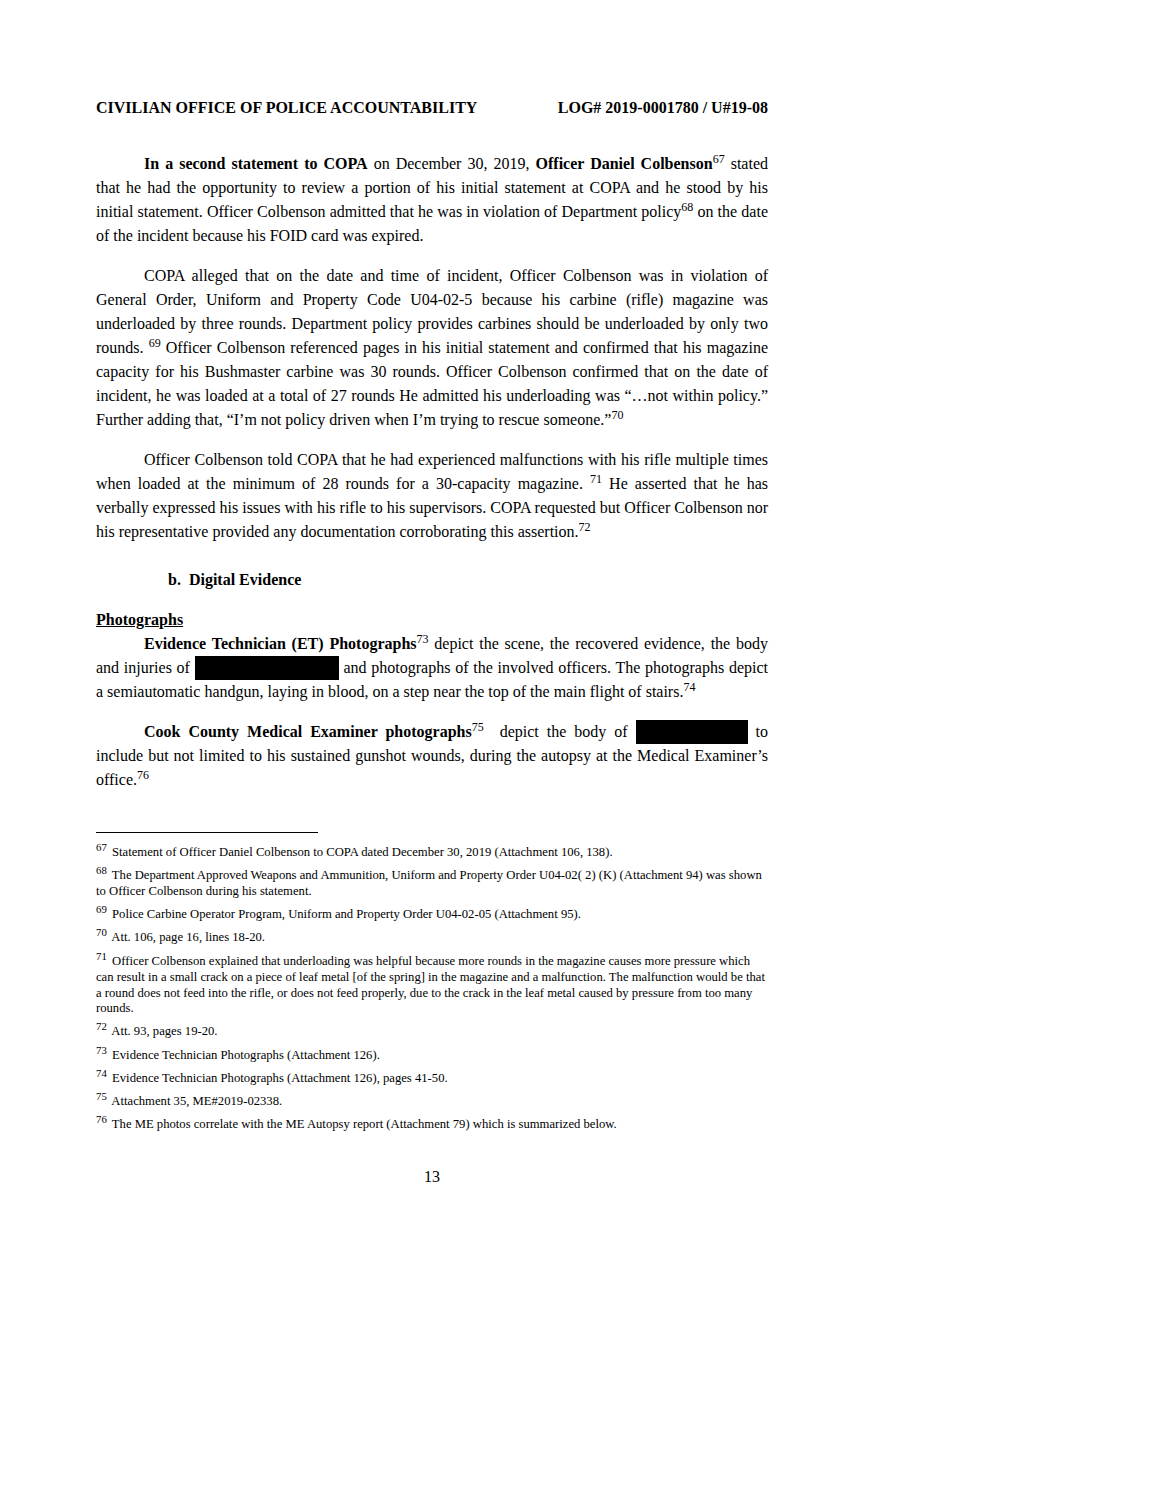CIVILIAN OFFICE OF POLICE ACCOUNTABILITY LOG# 2019-0001780 / U#19-08
In a second statement to COPA on December 30, 2019, Officer Daniel Colbenson67 stated that he had the opportunity to review a portion of his initial statement at COPA and he stood by his initial statement. Officer Colbenson admitted that he was in violation of Department policy68 on the date of the incident because his FOID card was expired.
COPA alleged that on the date and time of incident, Officer Colbenson was in violation of General Order, Uniform and Property Code U04-02-5 because his carbine (rifle) magazine was underloaded by three rounds. Department policy provides carbines should be underloaded by only two rounds. 69 Officer Colbenson referenced pages in his initial statement and confirmed that his magazine capacity for his Bushmaster carbine was 30 rounds. Officer Colbenson confirmed that on the date of incident, he was loaded at a total of 27 rounds He admitted his underloading was “…not within policy.” Further adding that, “I’m not policy driven when I’m trying to rescue someone.”70
Officer Colbenson told COPA that he had experienced malfunctions with his rifle multiple times when loaded at the minimum of 28 rounds for a 30-capacity magazine. 71 He asserted that he has verbally expressed his issues with his rifle to his supervisors. COPA requested but Officer Colbenson nor his representative provided any documentation corroborating this assertion.72
b. Digital Evidence
Photographs
Evidence Technician (ET) Photographs73 depict the scene, the recovered evidence, the body and injuries of and photographs of the involved officers. The photographs depict a semiautomatic handgun, laying in blood, on a step near the top of the main flight of stairs.74
Cook County Medical Examiner photographs75 depict the body of to include but not limited to his sustained gunshot wounds, during the autopsy at the Medical Examiner’s office.76
67 Statement of Officer Daniel Colbenson to COPA dated December 30, 2019 (Attachment 106, 138).
68 The Department Approved Weapons and Ammunition, Uniform and Property Order U04-02( 2) (K) (Attachment 94) was shown to Officer Colbenson during his statement.
69 Police Carbine Operator Program, Uniform and Property Order U04-02-05 (Attachment 95).
70 Att. 106, page 16, lines 18-20.
71 Officer Colbenson explained that underloading was helpful because more rounds in the magazine causes more pressure which can result in a small crack on a piece of leaf metal [of the spring] in the magazine and a malfunction. The malfunction would be that a round does not feed into the rifle, or does not feed properly, due to the crack in the leaf metal caused by pressure from too many rounds.
72 Att. 93, pages 19-20.
73 Evidence Technician Photographs (Attachment 126).
74 Evidence Technician Photographs (Attachment 126), pages 41-50.
75 Attachment 35, ME#2019-02338.
76 The ME photos correlate with the ME Autopsy report (Attachment 79) which is summarized below.
13